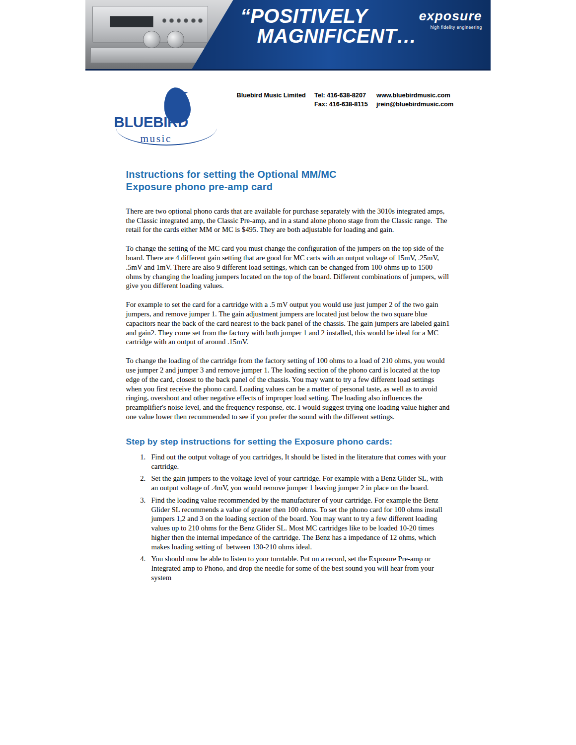“POSITIVELY
MAGNIFICENT…
exposure
high fidelity engineering
BLUEBIRD
music
| Bluebird Music Limited | Tel: 416-638-8207 | www.bluebirdmusic.com |
| | Fax: 416-638-8115 | jrein@bluebirdmusic.com |
Instructions for setting the Optional MM/MC
Exposure phono pre-amp card
There are two optional phono cards that are available for purchase separately with the 3010s integrated amps, the Classic integrated amp, the Classic Pre-amp, and in a stand alone phono stage from the Classic range. The retail for the cards either MM or MC is $495. They are both adjustable for loading and gain.
To change the setting of the MC card you must change the configuration of the jumpers on the top side of the board. There are 4 different gain setting that are good for MC carts with an output voltage of 15mV, .25mV, .5mV and 1mV. There are also 9 different load settings, which can be changed from 100 ohms up to 1500 ohms by changing the loading jumpers located on the top of the board. Different combinations of jumpers, will give you different loading values.
For example to set the card for a cartridge with a .5 mV output you would use just jumper 2 of the two gain jumpers, and remove jumper 1. The gain adjustment jumpers are located just below the two square blue capacitors near the back of the card nearest to the back panel of the chassis. The gain jumpers are labeled gain1 and gain2. They come set from the factory with both jumper 1 and 2 installed, this would be ideal for a MC cartridge with an output of around .15mV.
To change the loading of the cartridge from the factory setting of 100 ohms to a load of 210 ohms, you would use jumper 2 and jumper 3 and remove jumper 1. The loading section of the phono card is located at the top edge of the card, closest to the back panel of the chassis. You may want to try a few different load settings when you first receive the phono card. Loading values can be a matter of personal taste, as well as to avoid ringing, overshoot and other negative effects of improper load setting. The loading also influences the preamplifier's noise level, and the frequency response, etc. I would suggest trying one loading value higher and one value lower then recommended to see if you prefer the sound with the different settings.
Step by step instructions for setting the Exposure phono cards:
Find out the output voltage of you cartridges, It should be listed in the literature that comes with your cartridge.
Set the gain jumpers to the voltage level of your cartridge. For example with a Benz Glider SL, with an output voltage of .4mV, you would remove jumper 1 leaving jumper 2 in place on the board.
Find the loading value recommended by the manufacturer of your cartridge. For example the Benz Glider SL recommends a value of greater then 100 ohms. To set the phono card for 100 ohms install jumpers 1,2 and 3 on the loading section of the board. You may want to try a few different loading values up to 210 ohms for the Benz Glider SL. Most MC cartridges like to be loaded 10-20 times higher then the internal impedance of the cartridge. The Benz has a impedance of 12 ohms, which makes loading setting of between 130-210 ohms ideal.
You should now be able to listen to your turntable. Put on a record, set the Exposure Pre-amp or Integrated amp to Phono, and drop the needle for some of the best sound you will hear from your system